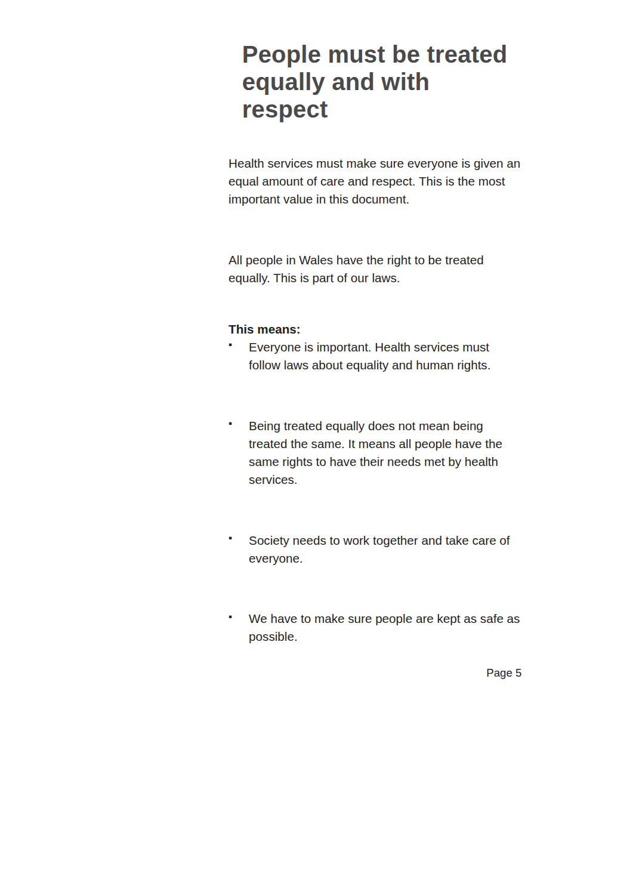People must be treated
equally and with respect
Health services must make sure everyone is given an equal amount of care and respect. This is the most important value in this document.
All people in Wales have the right to be treated equally. This is part of our laws.
This means:
Everyone is important. Health services must follow laws about equality and human rights.
Being treated equally does not mean being treated the same. It means all people have the same rights to have their needs met by health services.
Society needs to work together and take care of everyone.
We have to make sure people are kept as safe as possible.
Page 5